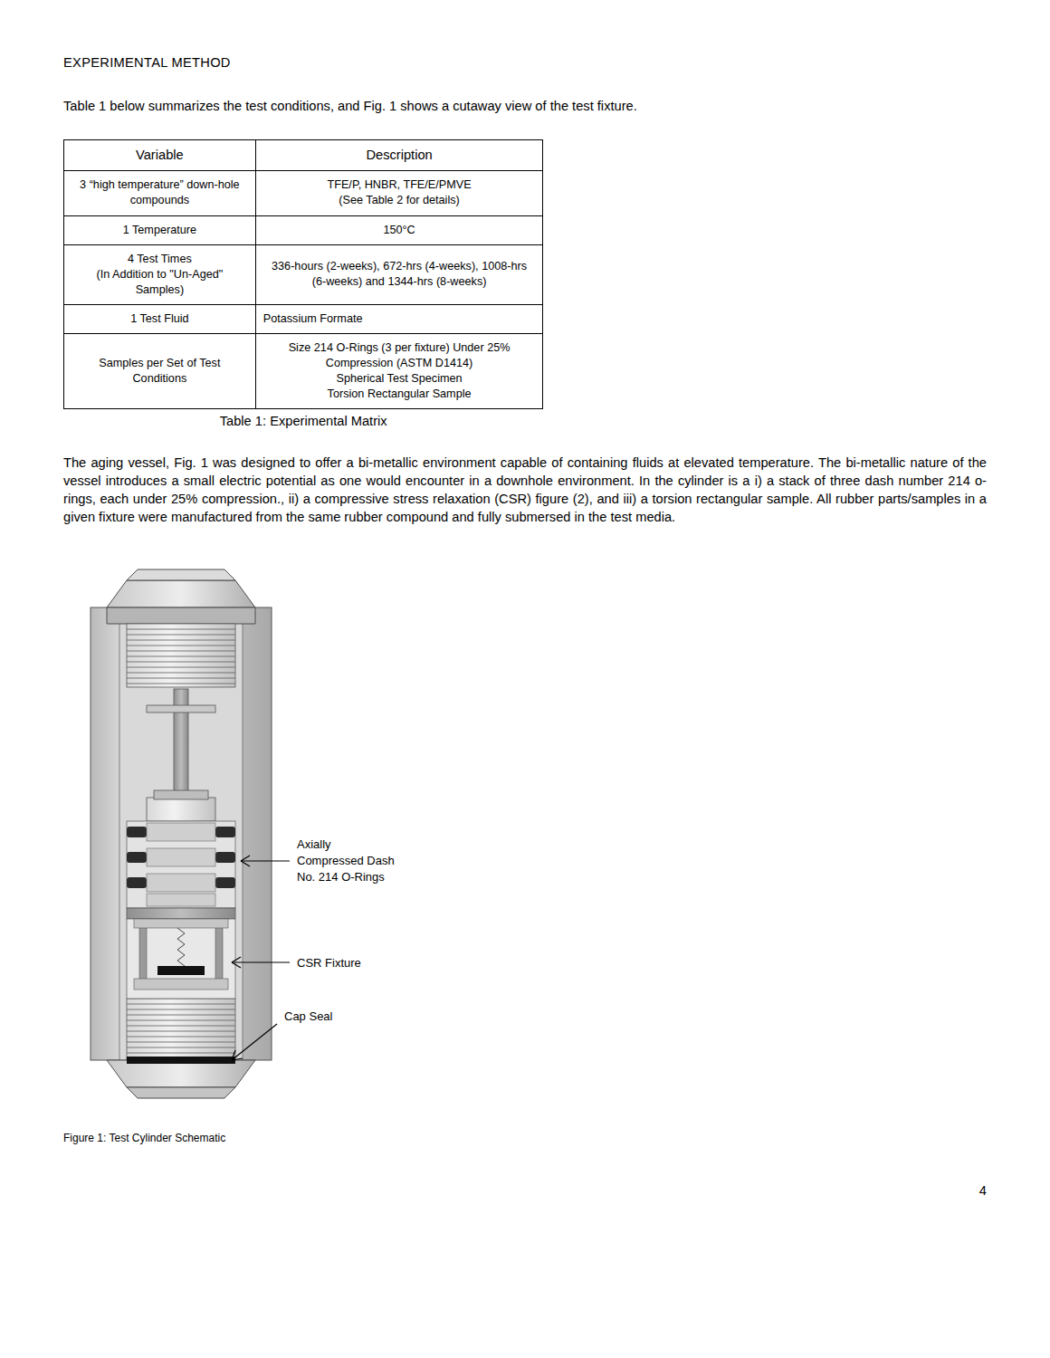EXPERIMENTAL METHOD
Table 1 below summarizes the test conditions, and Fig. 1 shows a cutaway view of the test fixture.
| Variable | Description |
| --- | --- |
| 3 “high temperature” down-hole compounds | TFE/P, HNBR, TFE/E/PMVE (See Table 2 for details) |
| 1 Temperature | 150°C |
| 4 Test Times (In Addition to "Un-Aged" Samples) | 336-hours (2-weeks), 672-hrs (4-weeks), 1008-hrs (6-weeks) and 1344-hrs (8-weeks) |
| 1 Test Fluid | Potassium Formate |
| Samples per Set of Test Conditions | Size 214 O-Rings (3 per fixture) Under 25% Compression (ASTM D1414) Spherical Test Specimen Torsion Rectangular Sample |
Table 1: Experimental Matrix
The aging vessel, Fig. 1 was designed to offer a bi-metallic environment capable of containing fluids at elevated temperature. The bi-metallic nature of the vessel introduces a small electric potential as one would encounter in a downhole environment. In the cylinder is a i) a stack of three dash number 214 o-rings, each under 25% compression., ii) a compressive stress relaxation (CSR) figure (2), and iii) a torsion rectangular sample. All rubber parts/samples in a given fixture were manufactured from the same rubber compound and fully submersed in the test media.
Axially Compressed Dash No. 214 O-Rings CSR Fixture Cap Seal
Figure 1: Test Cylinder Schematic
4